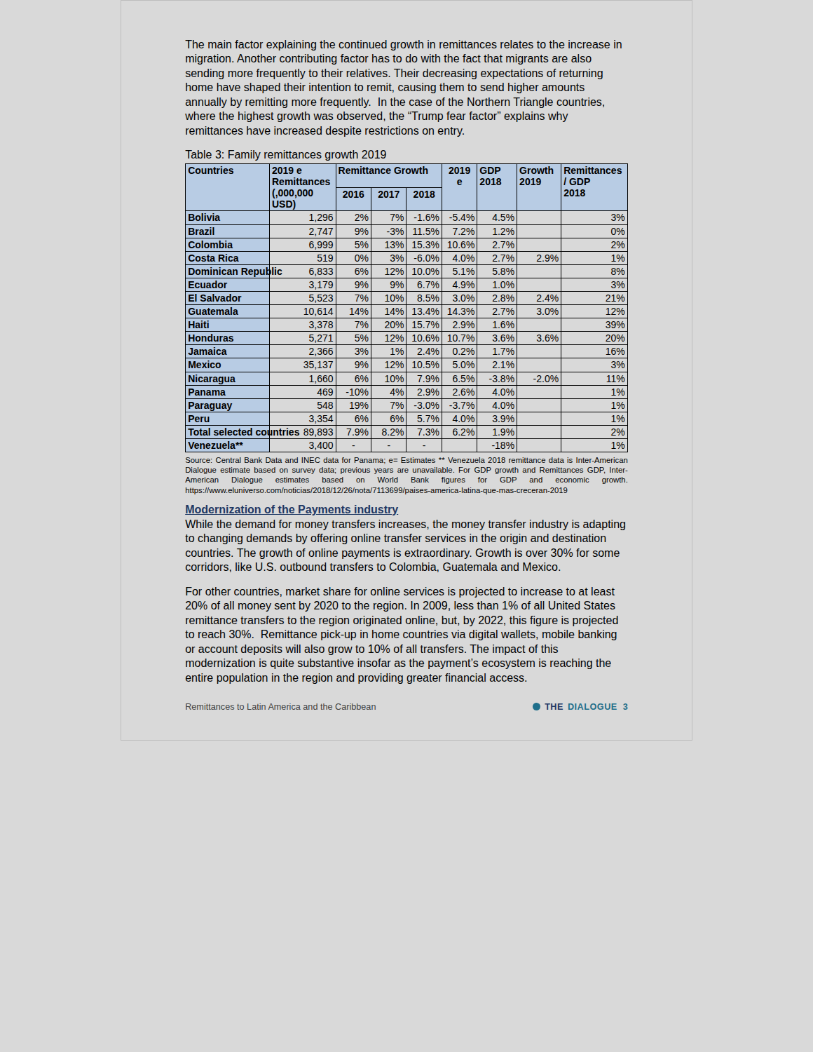The main factor explaining the continued growth in remittances relates to the increase in migration. Another contributing factor has to do with the fact that migrants are also sending more frequently to their relatives. Their decreasing expectations of returning home have shaped their intention to remit, causing them to send higher amounts annually by remitting more frequently. In the case of the Northern Triangle countries, where the highest growth was observed, the “Trump fear factor” explains why remittances have increased despite restrictions on entry.
Table 3: Family remittances growth 2019
| Countries | 2019 e Remittances (,000,000 USD) | Remittance Growth | 2019 e | GDP 2018 | Growth 2019 | Remittances / GDP 2018 |
| --- | --- | --- | --- | --- | --- | --- |
| 2016 | 2017 | 2018 |
| Bolivia | 1,296 | 2% | 7% | -1.6% | -5.4% | 4.5% | | 3% |
| Brazil | 2,747 | 9% | -3% | 11.5% | 7.2% | 1.2% | | 0% |
| Colombia | 6,999 | 5% | 13% | 15.3% | 10.6% | 2.7% | | 2% |
| Costa Rica | 519 | 0% | 3% | -6.0% | 4.0% | 2.7% | 2.9% | 1% |
| Dominican Republic | 6,833 | 6% | 12% | 10.0% | 5.1% | 5.8% | | 8% |
| Ecuador | 3,179 | 9% | 9% | 6.7% | 4.9% | 1.0% | | 3% |
| El Salvador | 5,523 | 7% | 10% | 8.5% | 3.0% | 2.8% | 2.4% | 21% |
| Guatemala | 10,614 | 14% | 14% | 13.4% | 14.3% | 2.7% | 3.0% | 12% |
| Haiti | 3,378 | 7% | 20% | 15.7% | 2.9% | 1.6% | | 39% |
| Honduras | 5,271 | 5% | 12% | 10.6% | 10.7% | 3.6% | 3.6% | 20% |
| Jamaica | 2,366 | 3% | 1% | 2.4% | 0.2% | 1.7% | | 16% |
| Mexico | 35,137 | 9% | 12% | 10.5% | 5.0% | 2.1% | | 3% |
| Nicaragua | 1,660 | 6% | 10% | 7.9% | 6.5% | -3.8% | -2.0% | 11% |
| Panama | 469 | -10% | 4% | 2.9% | 2.6% | 4.0% | | 1% |
| Paraguay | 548 | 19% | 7% | -3.0% | -3.7% | 4.0% | | 1% |
| Peru | 3,354 | 6% | 6% | 5.7% | 4.0% | 3.9% | | 1% |
| Total selected countries | 89,893 | 7.9% | 8.2% | 7.3% | 6.2% | 1.9% | | 2% |
| Venezuela** | 3,400 | - | - | - | | -18% | | 1% |
Source: Central Bank Data and INEC data for Panama; e= Estimates ** Venezuela 2018 remittance data is Inter-American Dialogue estimate based on survey data; previous years are unavailable. For GDP growth and Remittances GDP, Inter-American Dialogue estimates based on World Bank figures for GDP and economic growth. https://www.eluniverso.com/noticias/2018/12/26/nota/7113699/paises-america-latina-que-mas-creceran-2019
Modernization of the Payments industry
While the demand for money transfers increases, the money transfer industry is adapting to changing demands by offering online transfer services in the origin and destination countries. The growth of online payments is extraordinary. Growth is over 30% for some corridors, like U.S. outbound transfers to Colombia, Guatemala and Mexico.
For other countries, market share for online services is projected to increase to at least 20% of all money sent by 2020 to the region. In 2009, less than 1% of all United States remittance transfers to the region originated online, but, by 2022, this figure is projected to reach 30%. Remittance pick-up in home countries via digital wallets, mobile banking or account deposits will also grow to 10% of all transfers. The impact of this modernization is quite substantive insofar as the payment’s ecosystem is reaching the entire population in the region and providing greater financial access.
Remittances to Latin America and the Caribbean
THE DIALOGUE 3